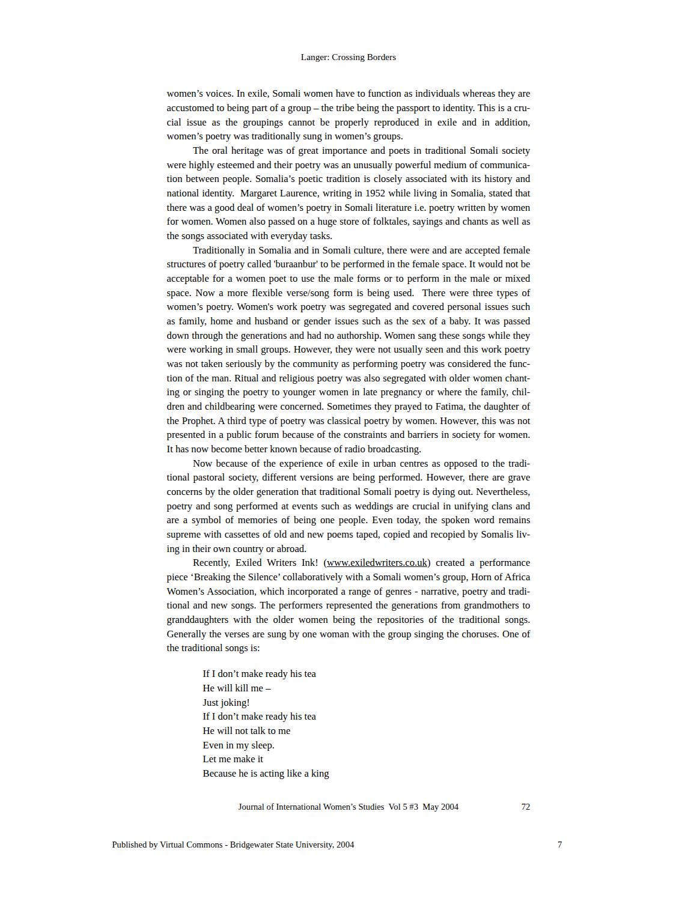Langer: Crossing Borders
women’s voices. In exile, Somali women have to function as individuals whereas they are accustomed to being part of a group – the tribe being the passport to identity. This is a crucial issue as the groupings cannot be properly reproduced in exile and in addition, women’s poetry was traditionally sung in women’s groups.
The oral heritage was of great importance and poets in traditional Somali society were highly esteemed and their poetry was an unusually powerful medium of communication between people. Somalia’s poetic tradition is closely associated with its history and national identity. Margaret Laurence, writing in 1952 while living in Somalia, stated that there was a good deal of women’s poetry in Somali literature i.e. poetry written by women for women. Women also passed on a huge store of folktales, sayings and chants as well as the songs associated with everyday tasks.
Traditionally in Somalia and in Somali culture, there were and are accepted female structures of poetry called 'buraanbur' to be performed in the female space. It would not be acceptable for a women poet to use the male forms or to perform in the male or mixed space. Now a more flexible verse/song form is being used. There were three types of women’s poetry. Women's work poetry was segregated and covered personal issues such as family, home and husband or gender issues such as the sex of a baby. It was passed down through the generations and had no authorship. Women sang these songs while they were working in small groups. However, they were not usually seen and this work poetry was not taken seriously by the community as performing poetry was considered the function of the man. Ritual and religious poetry was also segregated with older women chanting or singing the poetry to younger women in late pregnancy or where the family, children and childbearing were concerned. Sometimes they prayed to Fatima, the daughter of the Prophet. A third type of poetry was classical poetry by women. However, this was not presented in a public forum because of the constraints and barriers in society for women. It has now become better known because of radio broadcasting.
Now because of the experience of exile in urban centres as opposed to the traditional pastoral society, different versions are being performed. However, there are grave concerns by the older generation that traditional Somali poetry is dying out. Nevertheless, poetry and song performed at events such as weddings are crucial in unifying clans and are a symbol of memories of being one people. Even today, the spoken word remains supreme with cassettes of old and new poems taped, copied and recopied by Somalis living in their own country or abroad.
Recently, Exiled Writers Ink! (www.exiledwriters.co.uk) created a performance piece ‘Breaking the Silence’ collaboratively with a Somali women’s group, Horn of Africa Women’s Association, which incorporated a range of genres - narrative, poetry and traditional and new songs. The performers represented the generations from grandmothers to granddaughters with the older women being the repositories of the traditional songs. Generally the verses are sung by one woman with the group singing the choruses. One of the traditional songs is:
If I don’t make ready his tea
He will kill me –
Just joking!
If I don’t make ready his tea
He will not talk to me
Even in my sleep.
Let me make it
Because he is acting like a king
Journal of International Women’s Studies Vol 5 #3 May 2004
72
Published by Virtual Commons - Bridgewater State University, 2004 7